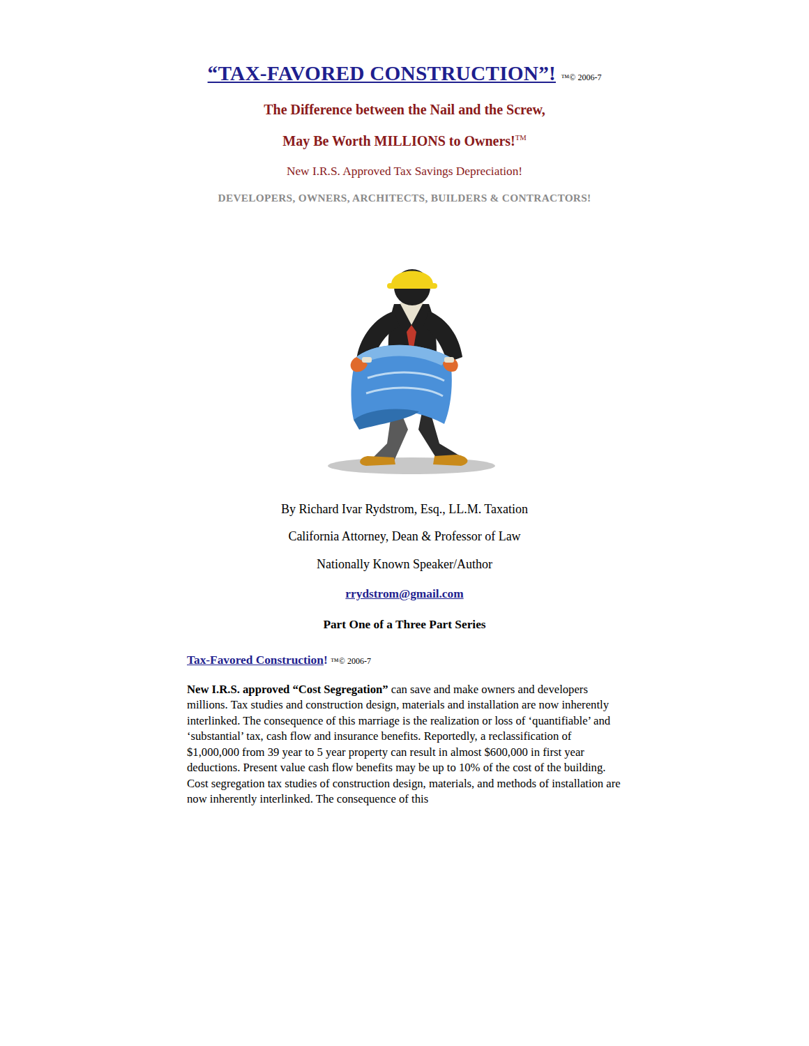“TAX-FAVORED CONSTRUCTION”! ™© 2006-7
The Difference between the Nail and the Screw,
May Be Worth MILLIONS to Owners!TM
New I.R.S. Approved Tax Savings Depreciation!
DEVELOPERS, OWNERS, ARCHITECTS, BUILDERS & CONTRACTORS!
By Richard Ivar Rydstrom, Esq., LL.M. Taxation
California Attorney, Dean & Professor of Law
Nationally Known Speaker/Author
rrydstrom@gmail.com
Part One of a Three Part Series
Tax-Favored Construction! ™© 2006-7
New I.R.S. approved “Cost Segregation” can save and make owners and developers millions. Tax studies and construction design, materials and installation are now inherently interlinked. The consequence of this marriage is the realization or loss of ‘quantifiable’ and ‘substantial’ tax, cash flow and insurance benefits. Reportedly, a reclassification of $1,000,000 from 39 year to 5 year property can result in almost $600,000 in first year deductions. Present value cash flow benefits may be up to 10% of the cost of the building. Cost segregation tax studies of construction design, materials, and methods of installation are now inherently interlinked. The consequence of this